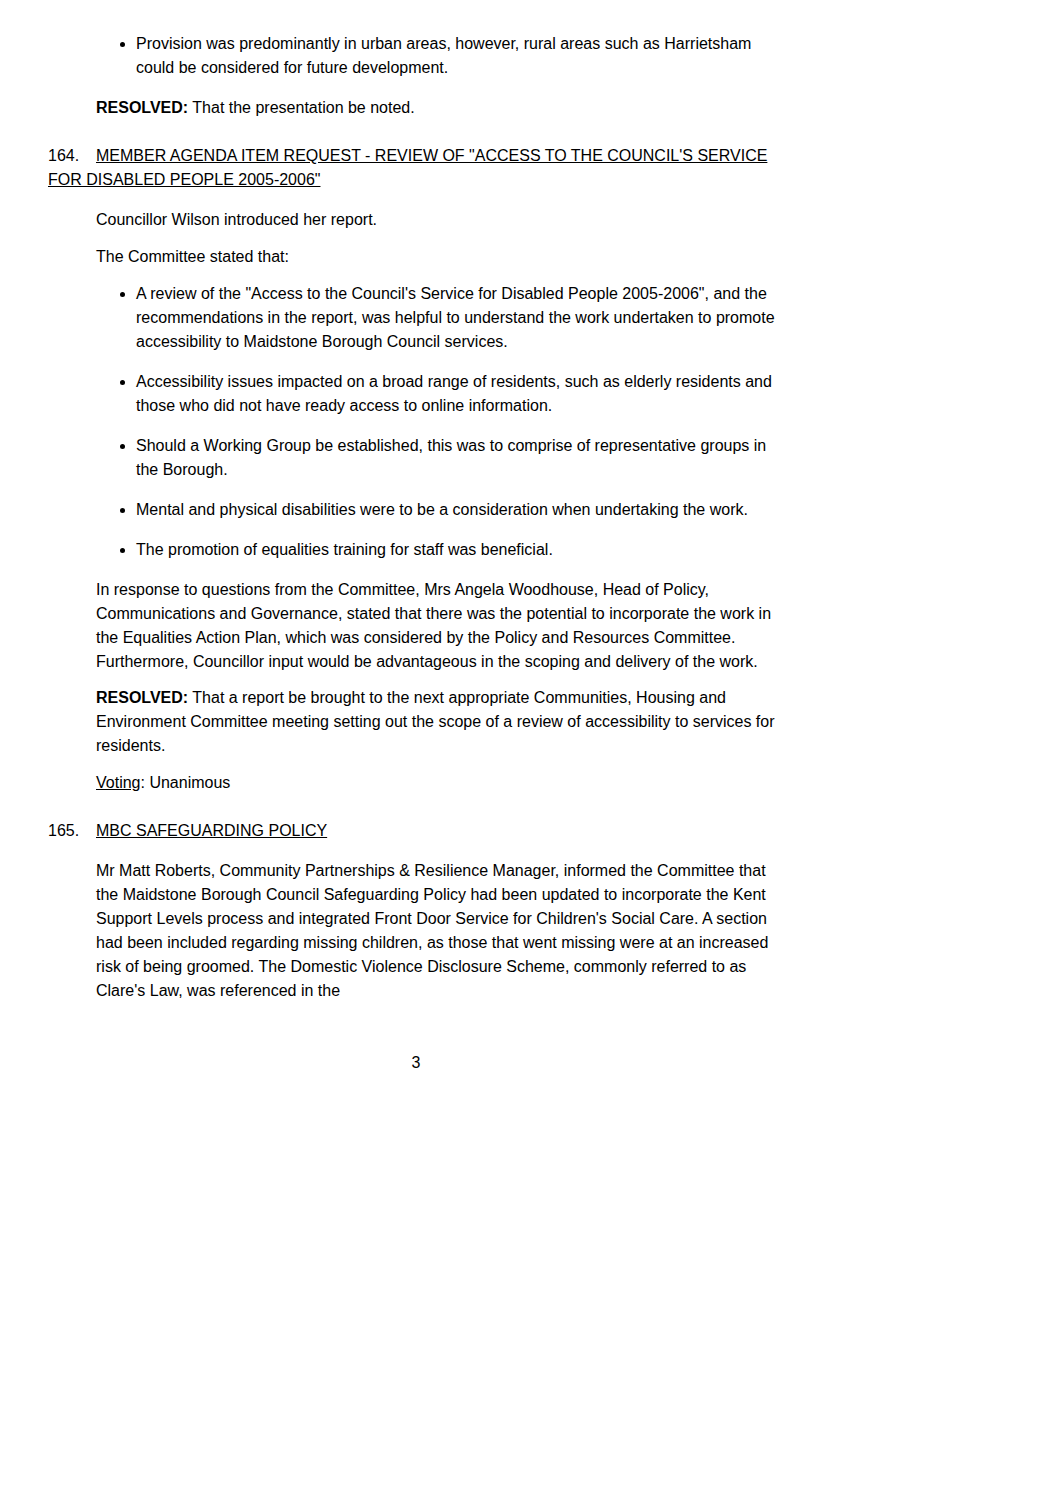Provision was predominantly in urban areas, however, rural areas such as Harrietsham could be considered for future development.
RESOLVED: That the presentation be noted.
164. Member Agenda Item Request - Review of "Access to the Council's Service for Disabled People 2005-2006"
Councillor Wilson introduced her report.
The Committee stated that:
A review of the "Access to the Council's Service for Disabled People 2005-2006", and the recommendations in the report, was helpful to understand the work undertaken to promote accessibility to Maidstone Borough Council services.
Accessibility issues impacted on a broad range of residents, such as elderly residents and those who did not have ready access to online information.
Should a Working Group be established, this was to comprise of representative groups in the Borough.
Mental and physical disabilities were to be a consideration when undertaking the work.
The promotion of equalities training for staff was beneficial.
In response to questions from the Committee, Mrs Angela Woodhouse, Head of Policy, Communications and Governance, stated that there was the potential to incorporate the work in the Equalities Action Plan, which was considered by the Policy and Resources Committee. Furthermore, Councillor input would be advantageous in the scoping and delivery of the work.
RESOLVED: That a report be brought to the next appropriate Communities, Housing and Environment Committee meeting setting out the scope of a review of accessibility to services for residents.
Voting: Unanimous
165. MBC Safeguarding Policy
Mr Matt Roberts, Community Partnerships & Resilience Manager, informed the Committee that the Maidstone Borough Council Safeguarding Policy had been updated to incorporate the Kent Support Levels process and integrated Front Door Service for Children's Social Care. A section had been included regarding missing children, as those that went missing were at an increased risk of being groomed. The Domestic Violence Disclosure Scheme, commonly referred to as Clare's Law, was referenced in the
3